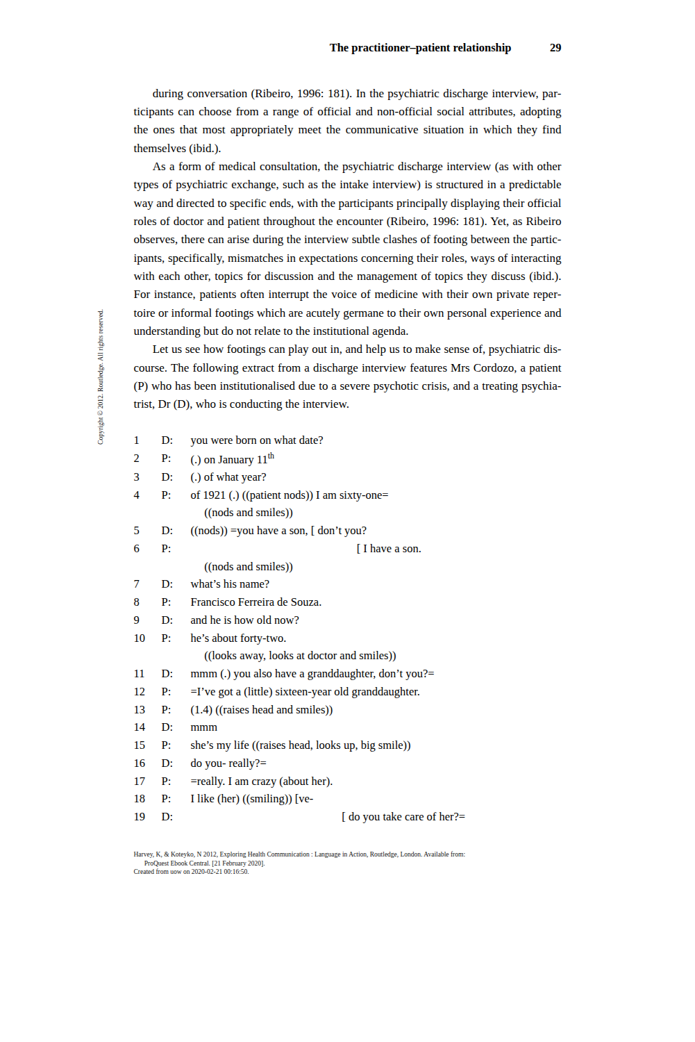The practitioner–patient relationship 29
during conversation (Ribeiro, 1996: 181). In the psychiatric discharge interview, participants can choose from a range of official and non-official social attributes, adopting the ones that most appropriately meet the communicative situation in which they find themselves (ibid.).
As a form of medical consultation, the psychiatric discharge interview (as with other types of psychiatric exchange, such as the intake interview) is structured in a predictable way and directed to specific ends, with the participants principally displaying their official roles of doctor and patient throughout the encounter (Ribeiro, 1996: 181). Yet, as Ribeiro observes, there can arise during the interview subtle clashes of footing between the participants, specifically, mismatches in expectations concerning their roles, ways of interacting with each other, topics for discussion and the management of topics they discuss (ibid.). For instance, patients often interrupt the voice of medicine with their own private repertoire or informal footings which are acutely germane to their own personal experience and understanding but do not relate to the institutional agenda.
Let us see how footings can play out in, and help us to make sense of, psychiatric discourse. The following extract from a discharge interview features Mrs Cordozo, a patient (P) who has been institutionalised due to a severe psychotic crisis, and a treating psychiatrist, Dr (D), who is conducting the interview.
| 1 | D: | you were born on what date? |
| 2 | P: | (.) on January 11 th |
| 3 | D: | (.) of what year? |
| 4 | P: | of 1921 (.) ((patient nods)) I am sixty-one= |
| | | ((nods and smiles)) |
| 5 | D: | ((nods)) =you have a son, [ don’t you? |
| 6 | P: | [ I have a son. |
| | | ((nods and smiles)) |
| 7 | D: | what’s his name? |
| 8 | P: | Francisco Ferreira de Souza. |
| 9 | D: | and he is how old now? |
| 10 | P: | he’s about forty-two. |
| | | ((looks away, looks at doctor and smiles)) |
| 11 | D: | mmm (.) you also have a granddaughter, don’t you?= |
| 12 | P: | =I’ve got a (little) sixteen-year old granddaughter. |
| 13 | P: | (1.4) ((raises head and smiles)) |
| 14 | D: | mmm |
| 15 | P: | she’s my life ((raises head, looks up, big smile)) |
| 16 | D: | do you- really?= |
| 17 | P: | =really. I am crazy (about her). |
| 18 | P: | I like (her) ((smiling)) [ve- |
| 19 | D: | [ do you take care of her?= |
Copyright © 2012. Routledge. All rights reserved.
Harvey, K, & Koteyko, N 2012, Exploring Health Communication : Language in Action, Routledge, London. Available from: ProQuest Ebook Central. [21 February 2020]. Created from uow on 2020-02-21 00:16:50.